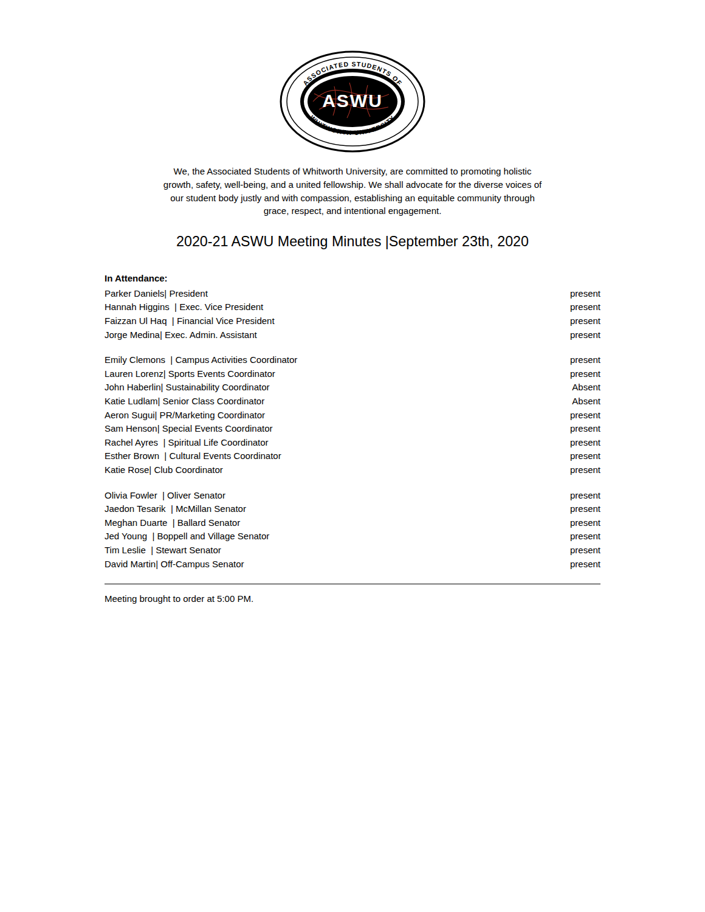ASWU ASSOCIATED STUDENTS OF WHITWORTH UNIVERSITY
We, the Associated Students of Whitworth University, are committed to promoting holistic growth, safety, well-being, and a united fellowship. We shall advocate for the diverse voices of our student body justly and with compassion, establishing an equitable community through grace, respect, and intentional engagement.
2020-21 ASWU Meeting Minutes |September 23th, 2020
In Attendance:
| Parker Daniels/ President | present |
| Hannah Higgins / Exec. Vice President | present |
| Faizzan Ul Haq / Financial Vice President | present |
| Jorge Medina/ Exec. Admin. Assistant | present |
| Emily Clemons / Campus Activities Coordinator | present |
| Lauren Lorenz/ Sports Events Coordinator | present |
| John Haberlin/ Sustainability Coordinator | Absent |
| Katie Ludlam/ Senior Class Coordinator | Absent |
| Aeron Sugui/ PR/Marketing Coordinator | present |
| Sam Henson/ Special Events Coordinator | present |
| Rachel Ayres / Spiritual Life Coordinator | present |
| Esther Brown / Cultural Events Coordinator | present |
| Katie Rose/ Club Coordinator | present |
| Olivia Fowler / Oliver Senator | present |
| Jaedon Tesarik / McMillan Senator | present |
| Meghan Duarte / Ballard Senator | present |
| Jed Young / Boppell and Village Senator | present |
| Tim Leslie / Stewart Senator | present |
| David Martin/ Off-Campus Senator | present |
Meeting brought to order at 5:00 PM.